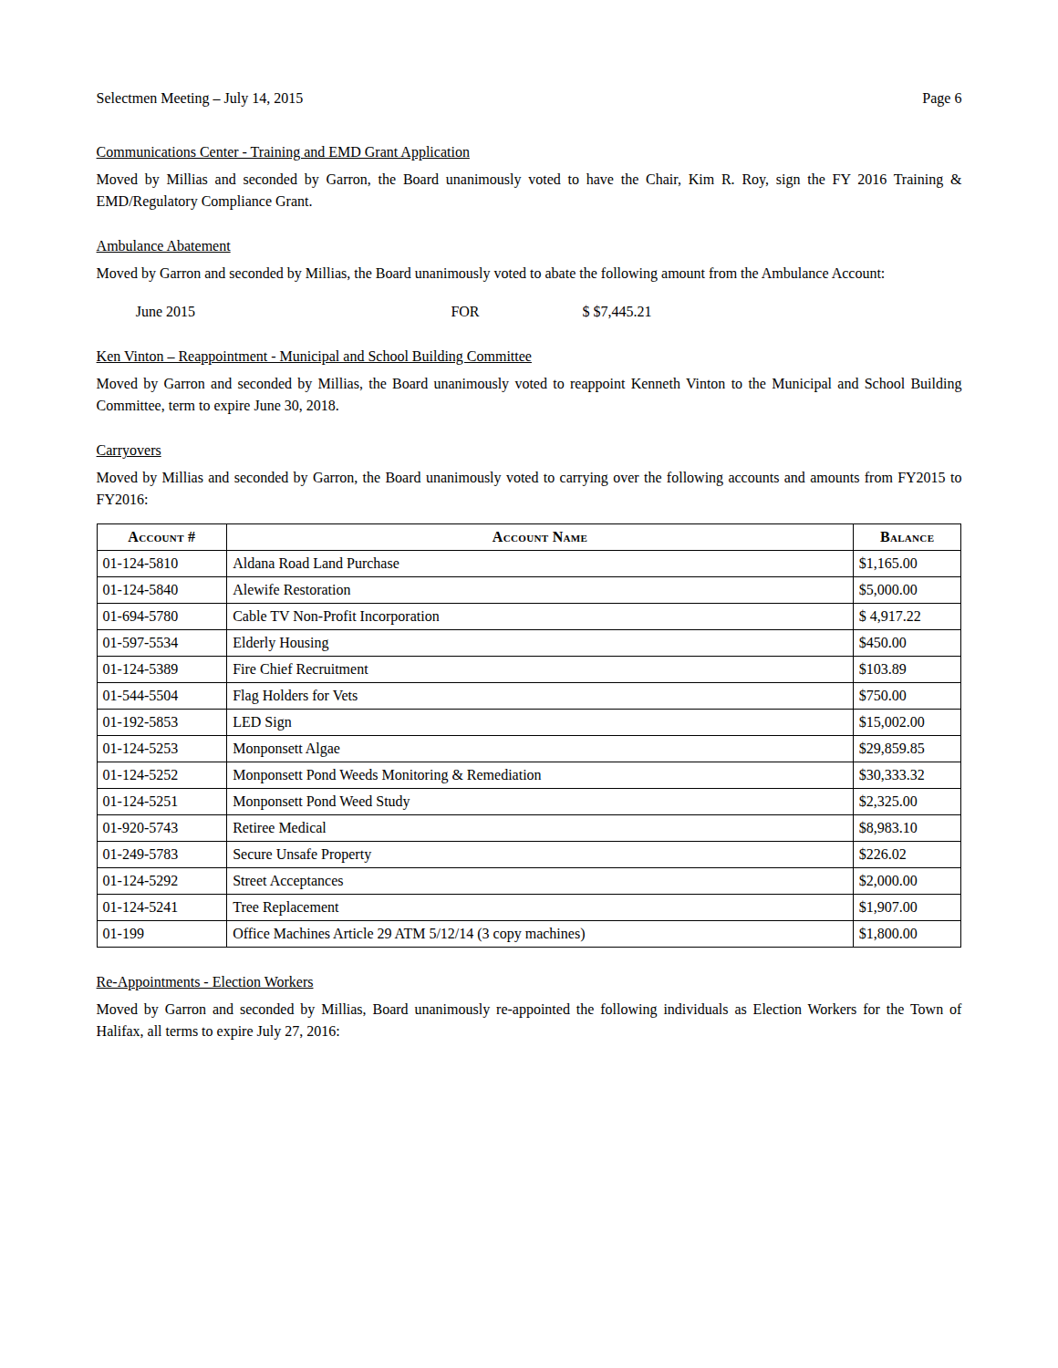Selectmen Meeting – July 14, 2015 Page 6
Communications Center - Training and EMD Grant Application
Moved by Millias and seconded by Garron, the Board unanimously voted to have the Chair, Kim R. Roy, sign the FY 2016 Training & EMD/Regulatory Compliance Grant.
Ambulance Abatement
Moved by Garron and seconded by Millias, the Board unanimously voted to abate the following amount from the Ambulance Account:
June 2015 FOR$ $7,445.21
Ken Vinton – Reappointment - Municipal and School Building Committee
Moved by Garron and seconded by Millias, the Board unanimously voted to reappoint Kenneth Vinton to the Municipal and School Building Committee, term to expire June 30, 2018.
Carryovers
Moved by Millias and seconded by Garron, the Board unanimously voted to carrying over the following accounts and amounts from FY2015 to FY2016:
| Account # | Account Name | Balance |
| --- | --- | --- |
| 01-124-5810 | Aldana Road Land Purchase | $1,165.00 |
| 01-124-5840 | Alewife Restoration | $5,000.00 |
| 01-694-5780 | Cable TV Non-Profit Incorporation | $ 4,917.22 |
| 01-597-5534 | Elderly Housing | $450.00 |
| 01-124-5389 | Fire Chief Recruitment | $103.89 |
| 01-544-5504 | Flag Holders for Vets | $750.00 |
| 01-192-5853 | LED Sign | $15,002.00 |
| 01-124-5253 | Monponsett Algae | $29,859.85 |
| 01-124-5252 | Monponsett Pond Weeds Monitoring & Remediation | $30,333.32 |
| 01-124-5251 | Monponsett Pond Weed Study | $2,325.00 |
| 01-920-5743 | Retiree Medical | $8,983.10 |
| 01-249-5783 | Secure Unsafe Property | $226.02 |
| 01-124-5292 | Street Acceptances | $2,000.00 |
| 01-124-5241 | Tree Replacement | $1,907.00 |
| 01-199 | Office Machines Article 29 ATM 5/12/14 (3 copy machines) | $1,800.00 |
Re-Appointments - Election Workers
Moved by Garron and seconded by Millias, Board unanimously re-appointed the following individuals as Election Workers for the Town of Halifax, all terms to expire July 27, 2016: